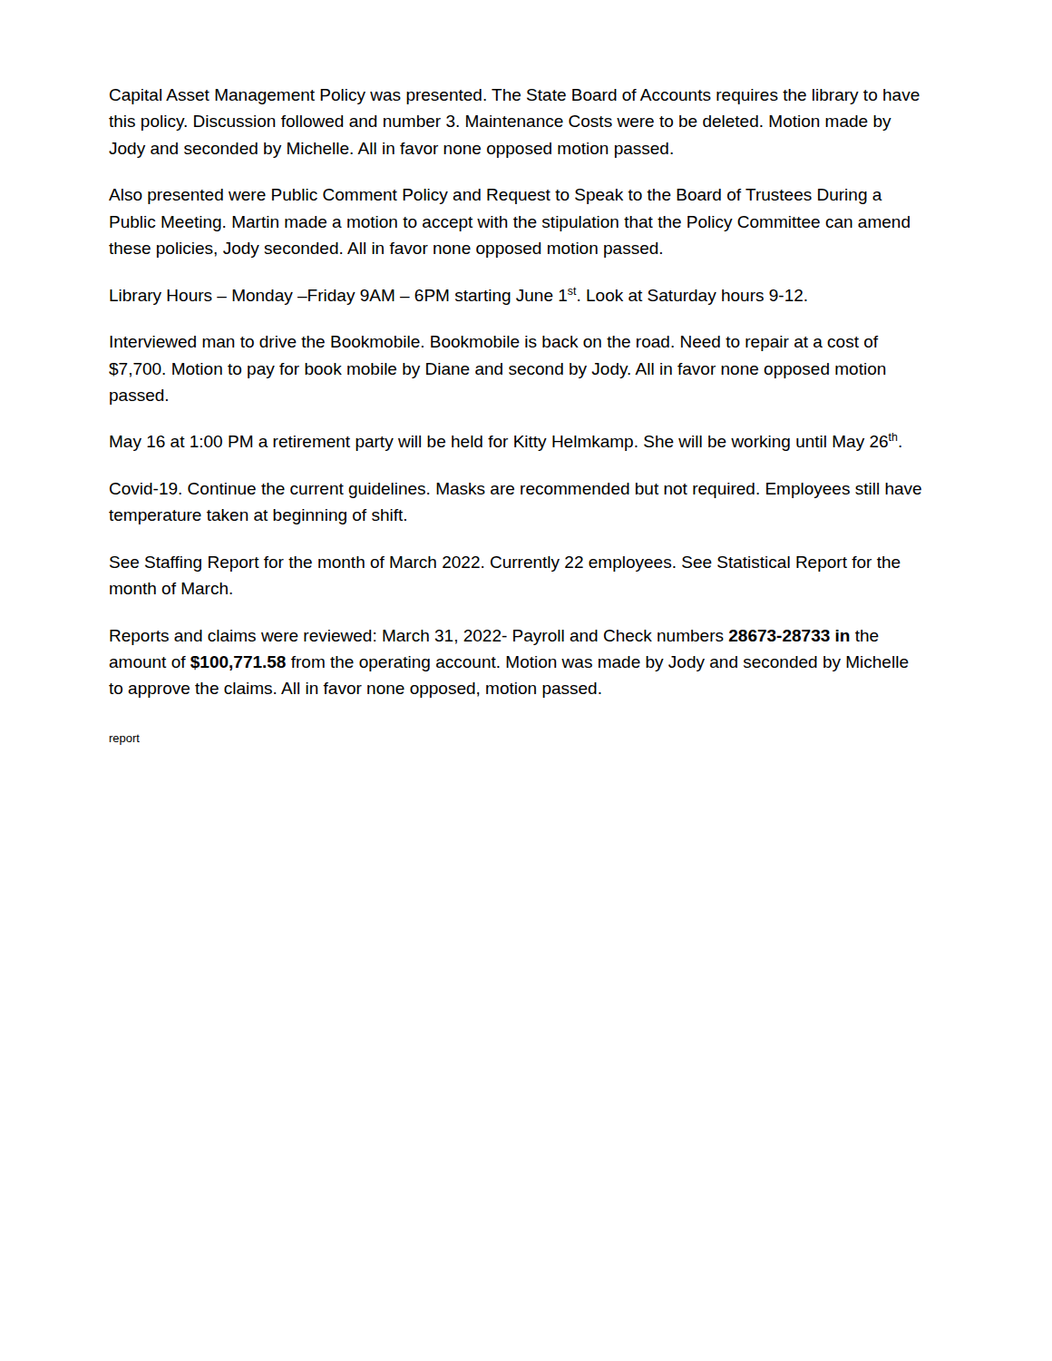Capital Asset Management Policy was presented. The State Board of Accounts requires the library to have this policy. Discussion followed and number 3. Maintenance Costs were to be deleted. Motion made by Jody and seconded by Michelle. All in favor none opposed motion passed.
Also presented were Public Comment Policy and Request to Speak to the Board of Trustees During a Public Meeting. Martin made a motion to accept with the stipulation that the Policy Committee can amend these policies, Jody seconded. All in favor none opposed motion passed.
Library Hours – Monday –Friday 9AM – 6PM starting June 1st. Look at Saturday hours 9-12.
Interviewed man to drive the Bookmobile. Bookmobile is back on the road. Need to repair at a cost of $7,700. Motion to pay for book mobile by Diane and second by Jody. All in favor none opposed motion passed.
May 16 at 1:00 PM a retirement party will be held for Kitty Helmkamp. She will be working until May 26th.
Covid-19. Continue the current guidelines. Masks are recommended but not required. Employees still have temperature taken at beginning of shift.
See Staffing Report for the month of March 2022. Currently 22 employees. See Statistical Report for the month of March.
Reports and claims were reviewed: March 31, 2022- Payroll and Check numbers 28673-28733 in the amount of $100,771.58 from the operating account. Motion was made by Jody and seconded by Michelle to approve the claims. All in favor none opposed, motion passed.
report